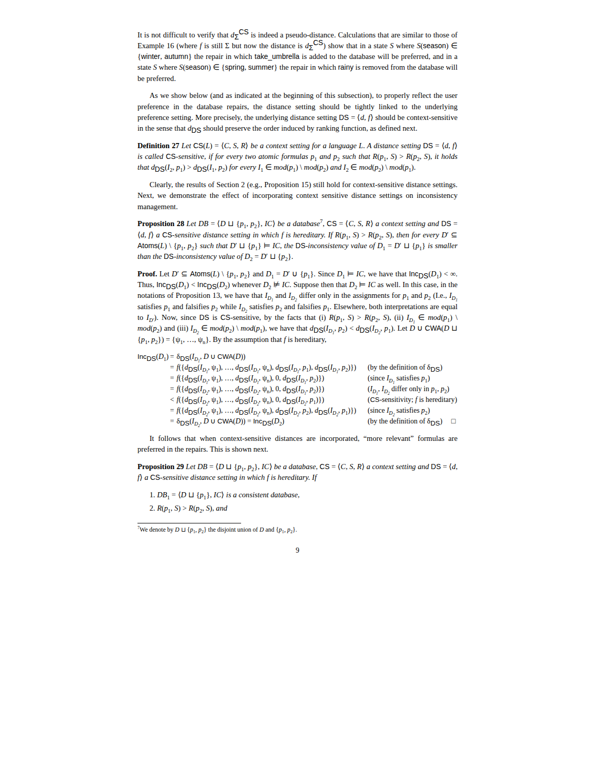It is not difficult to verify that dΣCS is indeed a pseudo-distance. Calculations that are similar to those of Example 16 (where f is still Σ but now the distance is dΣCS) show that in a state S where S(season) ∈ {winter, autumn} the repair in which take_umbrella is added to the database will be preferred, and in a state S where S(season) ∈ {spring, summer} the repair in which rainy is removed from the database will be preferred.
As we show below (and as indicated at the beginning of this subsection), to properly reflect the user preference in the database repairs, the distance setting should be tightly linked to the underlying preference setting. More precisely, the underlying distance setting DS = ⟨d, f⟩ should be context-sensitive in the sense that dDS should preserve the order induced by ranking function, as defined next.
Definition 27 Let CS(L) = ⟨C, S, R⟩ be a context setting for a language L. A distance setting DS = ⟨d, f⟩ is called CS-sensitive, if for every two atomic formulas p1 and p2 such that R(p1, S) > R(p2, S), it holds that dDS(I2, p1) > dDS(I1, p2) for every I1 ∈ mod(p1) \ mod(p2) and I2 ∈ mod(p2) \ mod(p1).
Clearly, the results of Section 2 (e.g., Proposition 15) still hold for context-sensitive distance settings. Next, we demonstrate the effect of incorporating context sensitive distance settings on inconsistency management.
Proposition 28 Let DB = ⟨D ⊔ {p1, p2}, IC⟩ be a database7, CS = ⟨C, S, R⟩ a context setting and DS = ⟨d, f⟩ a CS-sensitive distance setting in which f is hereditary. If R(p1, S) > R(p2, S), then for every D′ ⊆ Atoms(L) \ {p1, p2} such that D′ ⊔ {p1} ⊨ IC, the DS-inconsistency value of D1 = D′ ⊔ {p1} is smaller than the DS-inconsistency value of D2 = D′ ⊔ {p2}.
Proof. Let D′ ⊆ Atoms(L) \ {p1, p2} and D1 = D′ ∪ {p1}. Since D1 ⊨ IC, we have that IncDS(D1) < ∞. Thus, IncDS(D1) < IncDS(D2) whenever D2 ⊭ IC. Suppose then that D2 ⊨ IC as well. In this case, in the notations of Proposition 13, we have that ID1 and ID2 differ only in the assignments for p1 and p2 (I.e., ID1 satisfies p1 and falsifies p2 while ID2 satisfies p2 and falsifies p1. Elsewhere, both interpretations are equal to ID′). Now, since DS is CS-sensitive, by the facts that (i) R(p1, S) > R(p2, S), (ii) ID1 ∈ mod(p1) \ mod(p2) and (iii) ID2 ∈ mod(p2) \ mod(p1), we have that dDS(ID1, p2) < dDS(ID2, p1). Let D ∪ CWA(D ⊔ {p1, p2}) = {ψ1, …, ψn}. By the assumption that f is hereditary,
| Inc DS ( D 1 ) | = | δ DS ( I D 1 , D ∪ CWA ( D )) | |
| | = | f ({ d DS ( I D 1 , ψ 1 ), …, d DS ( I D 1 , ψ n ), d DS ( I D 1 , p 1 ), d DS ( I D 1 , p 2 )}) | (by the definition of δ DS ) |
| | = | f ({ d DS ( I D 1 , ψ 1 ), …, d DS ( I D 1 , ψ n ), 0, d DS ( I D 1 , p 2 )}) | (since I D 1 satisfies p 1 ) |
| | = | f ({ d DS ( I D 2 , ψ 1 ), …, d DS ( I D 2 , ψ n ), 0, d DS ( I D 1 , p 2 )}) | ( I D 1 , I D 2 differ only in p 1 , p 2 ) |
| | < | f ({ d DS ( I D 2 , ψ 1 ), …, d DS ( I D 2 , ψ n ), 0, d DS ( I D 2 , p 1 )}) | ( CS -sensitivity; f is hereditary) |
| | = | f ({ d DS ( I D 2 , ψ 1 ), …, d DS ( I D 2 , ψ n ), d DS ( I D 2 , p 2 ), d DS ( I D 2 , p 1 )}) | (since I D 2 satisfies p 2 ) |
| | = | δ DS ( I D 2 , D ∪ CWA ( D )) = Inc DS ( D 2 ) | (by the definition of δ DS ) □ |
It follows that when context-sensitive distances are incorporated, “more relevant” formulas are preferred in the repairs. This is shown next.
Proposition 29 Let DB = ⟨D ⊔ {p1, p2}, IC⟩ be a database, CS = ⟨C, S, R⟩ a context setting and DS = ⟨d, f⟩ a CS-sensitive distance setting in which f is hereditary. If
DB1 = ⟨D ⊔ {p1}, IC⟩ is a consistent database,
R(p1, S) > R(p2, S), and
7We denote by D ⊔ {p1, p2} the disjoint union of D and {p1, p2}.
9